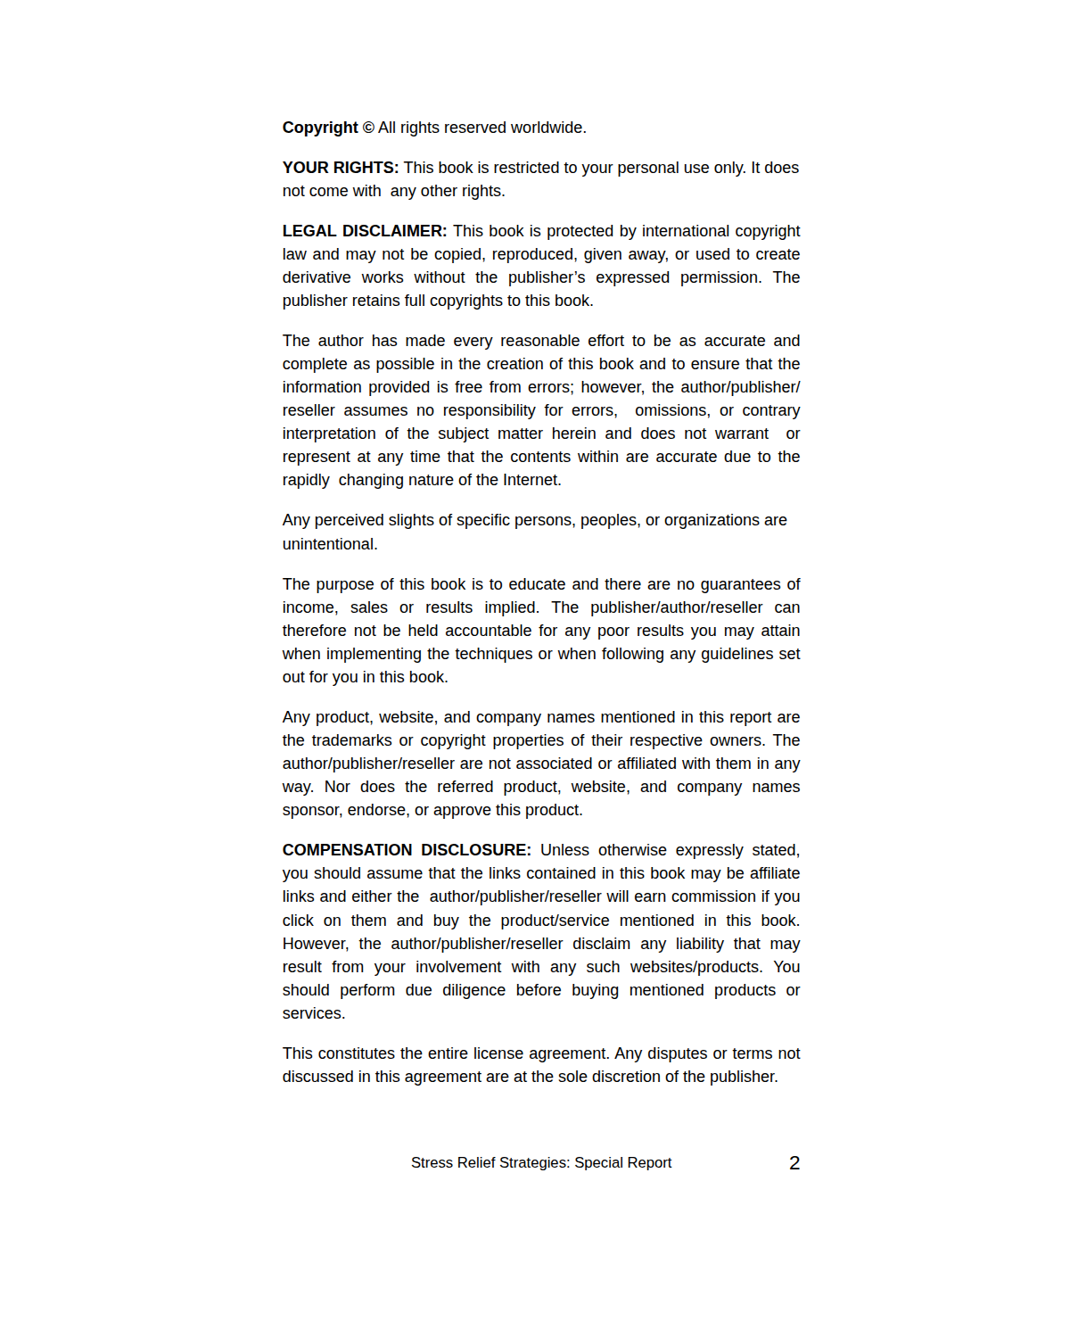Copyright © All rights reserved worldwide.
YOUR RIGHTS: This book is restricted to your personal use only. It does not come with any other rights.
LEGAL DISCLAIMER: This book is protected by international copyright law and may not be copied, reproduced, given away, or used to create derivative works without the publisher’s expressed permission. The publisher retains full copyrights to this book.
The author has made every reasonable effort to be as accurate and complete as possible in the creation of this book and to ensure that the information provided is free from errors; however, the author/publisher/ reseller assumes no responsibility for errors, omissions, or contrary interpretation of the subject matter herein and does not warrant or represent at any time that the contents within are accurate due to the rapidly changing nature of the Internet.
Any perceived slights of specific persons, peoples, or organizations are unintentional.
The purpose of this book is to educate and there are no guarantees of income, sales or results implied. The publisher/author/reseller can therefore not be held accountable for any poor results you may attain when implementing the techniques or when following any guidelines set out for you in this book.
Any product, website, and company names mentioned in this report are the trademarks or copyright properties of their respective owners. The author/publisher/reseller are not associated or affiliated with them in any way. Nor does the referred product, website, and company names sponsor, endorse, or approve this product.
COMPENSATION DISCLOSURE: Unless otherwise expressly stated, you should assume that the links contained in this book may be affiliate links and either the author/publisher/reseller will earn commission if you click on them and buy the product/service mentioned in this book. However, the author/publisher/reseller disclaim any liability that may result from your involvement with any such websites/products. You should perform due diligence before buying mentioned products or services.
This constitutes the entire license agreement. Any disputes or terms not discussed in this agreement are at the sole discretion of the publisher.
Stress Relief Strategies: Special Report
2